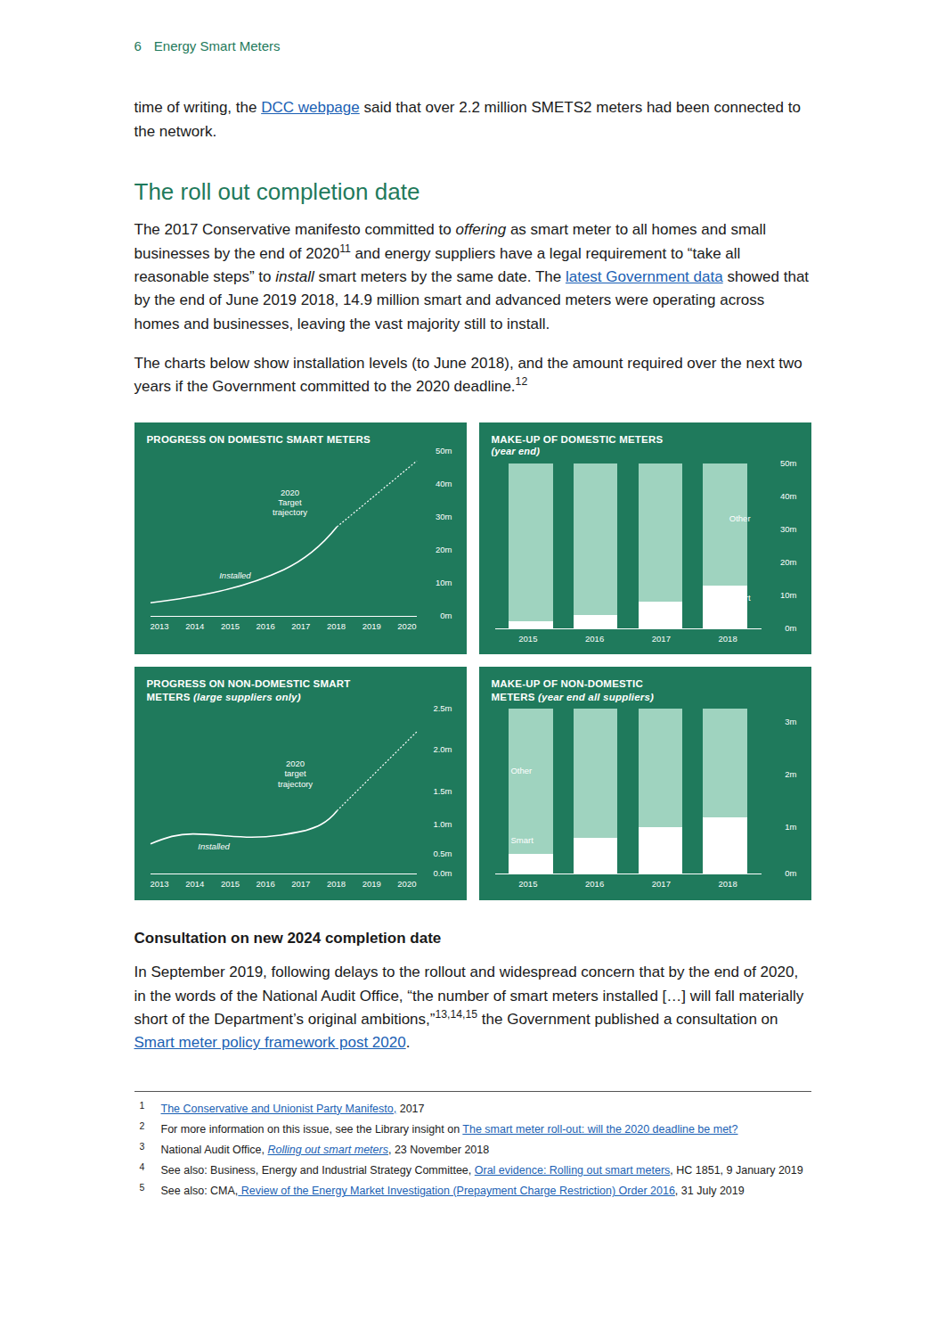6 Energy Smart Meters
time of writing, the DCC webpage said that over 2.2 million SMETS2 meters had been connected to the network.
The roll out completion date
The 2017 Conservative manifesto committed to offering as smart meter to all homes and small businesses by the end of 202011 and energy suppliers have a legal requirement to “take all reasonable steps” to install smart meters by the same date. The latest Government data showed that by the end of June 2019 2018, 14.9 million smart and advanced meters were operating across homes and businesses, leaving the vast majority still to install.
The charts below show installation levels (to June 2018), and the amount required over the next two years if the Government committed to the 2020 deadline.12
PROGRESS ON DOMESTIC SMART METERS
2020
Target
trajectory
Installed
50m 40m 30m 20m 10m 0m
20132014201520162017201820192020
MAKE-UP OF DOMESTIC METERS(year end)
Other
Smart
50m 40m 30m 20m 10m 0m
2015201620172018
PROGRESS ON NON-DOMESTIC SMART
METERS (large suppliers only)
2020
target
trajectory
Installed
2.5m 2.0m 1.5m 1.0m 0.5m 0.0m
20132014201520162017201820192020
MAKE-UP OF NON-DOMESTIC
METERS (year end all suppliers)
Other
Smart
3m 2m 1m 0m
2015201620172018
Consultation on new 2024 completion date
In September 2019, following delays to the rollout and widespread concern that by the end of 2020, in the words of the National Audit Office, “the number of smart meters installed […] will fall materially short of the Department’s original ambitions,”13,14,15 the Government published a consultation on Smart meter policy framework post 2020.
The Conservative and Unionist Party Manifesto, 2017
For more information on this issue, see the Library insight on The smart meter roll-out: will the 2020 deadline be met?
National Audit Office, Rolling out smart meters, 23 November 2018
See also: Business, Energy and Industrial Strategy Committee, Oral evidence: Rolling out smart meters, HC 1851, 9 January 2019
See also: CMA, Review of the Energy Market Investigation (Prepayment Charge Restriction) Order 2016, 31 July 2019